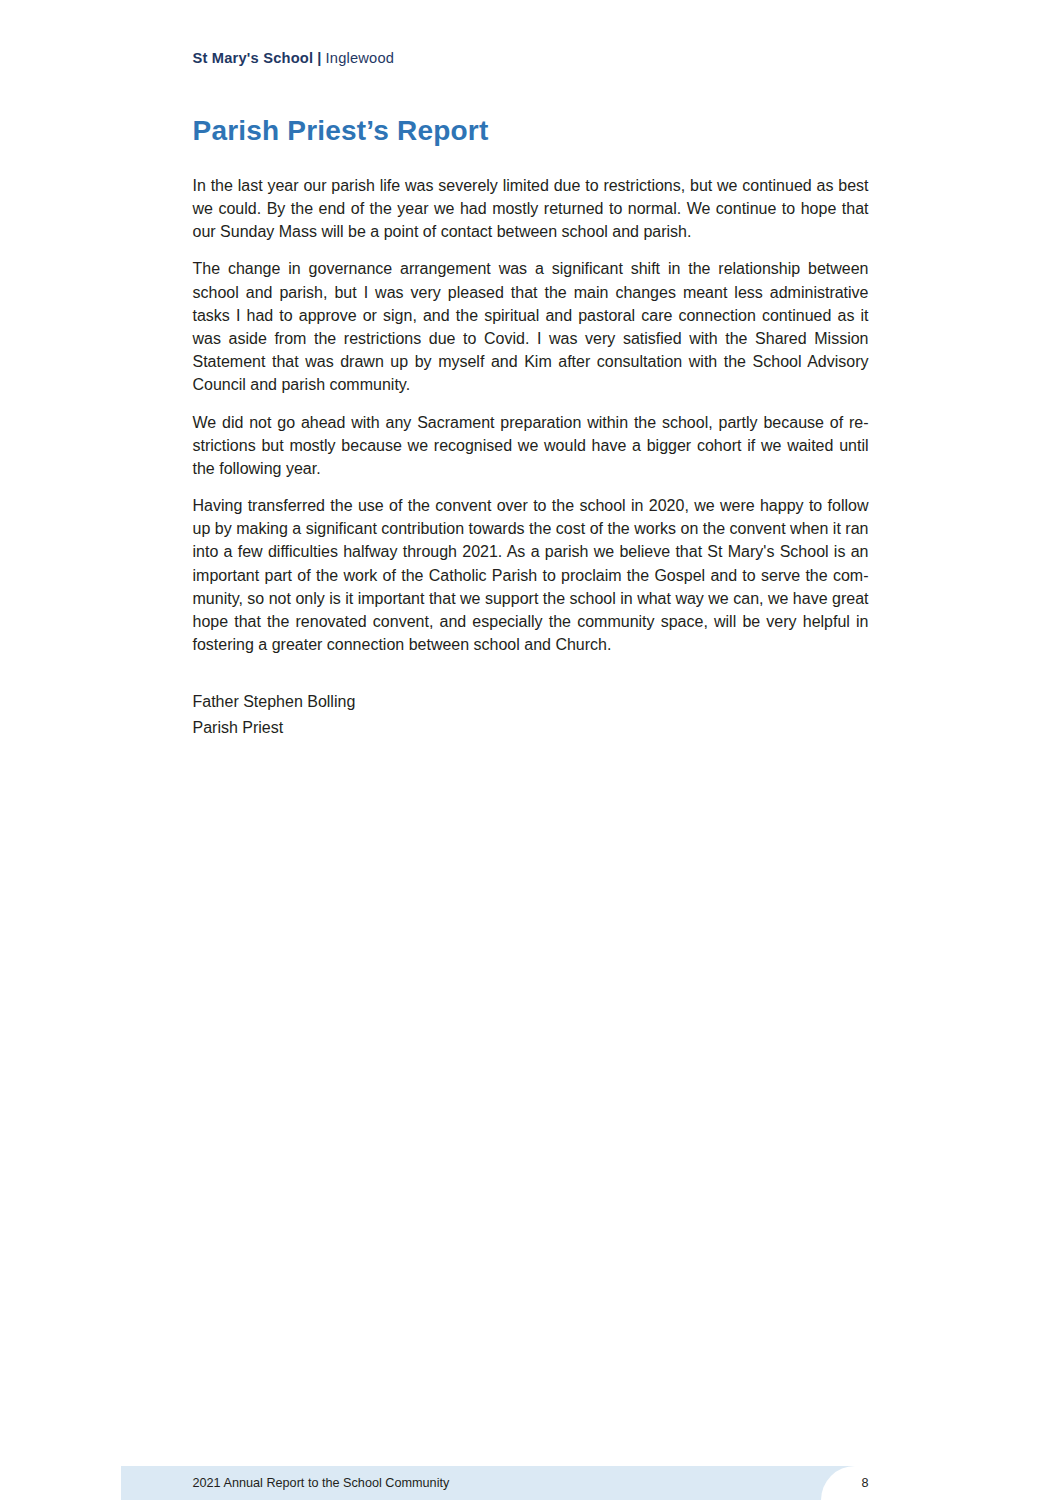St Mary's School|Inglewood
Parish Priest’s Report
In the last year our parish life was severely limited due to restrictions, but we continued as best we could. By the end of the year we had mostly returned to normal. We continue to hope that our Sunday Mass will be a point of contact between school and parish.
The change in governance arrangement was a significant shift in the relationship between school and parish, but I was very pleased that the main changes meant less administrative tasks I had to approve or sign, and the spiritual and pastoral care connection continued as it was aside from the restrictions due to Covid. I was very satisfied with the Shared Mission Statement that was drawn up by myself and Kim after consultation with the School Advisory Council and parish community.
We did not go ahead with any Sacrament preparation within the school, partly because of restrictions but mostly because we recognised we would have a bigger cohort if we waited until the following year.
Having transferred the use of the convent over to the school in 2020, we were happy to follow up by making a significant contribution towards the cost of the works on the convent when it ran into a few difficulties halfway through 2021. As a parish we believe that St Mary's School is an important part of the work of the Catholic Parish to proclaim the Gospel and to serve the community, so not only is it important that we support the school in what way we can, we have great hope that the renovated convent, and especially the community space, will be very helpful in fostering a greater connection between school and Church.
Father Stephen Bolling
Parish Priest
2021 Annual Report to the School Community
8